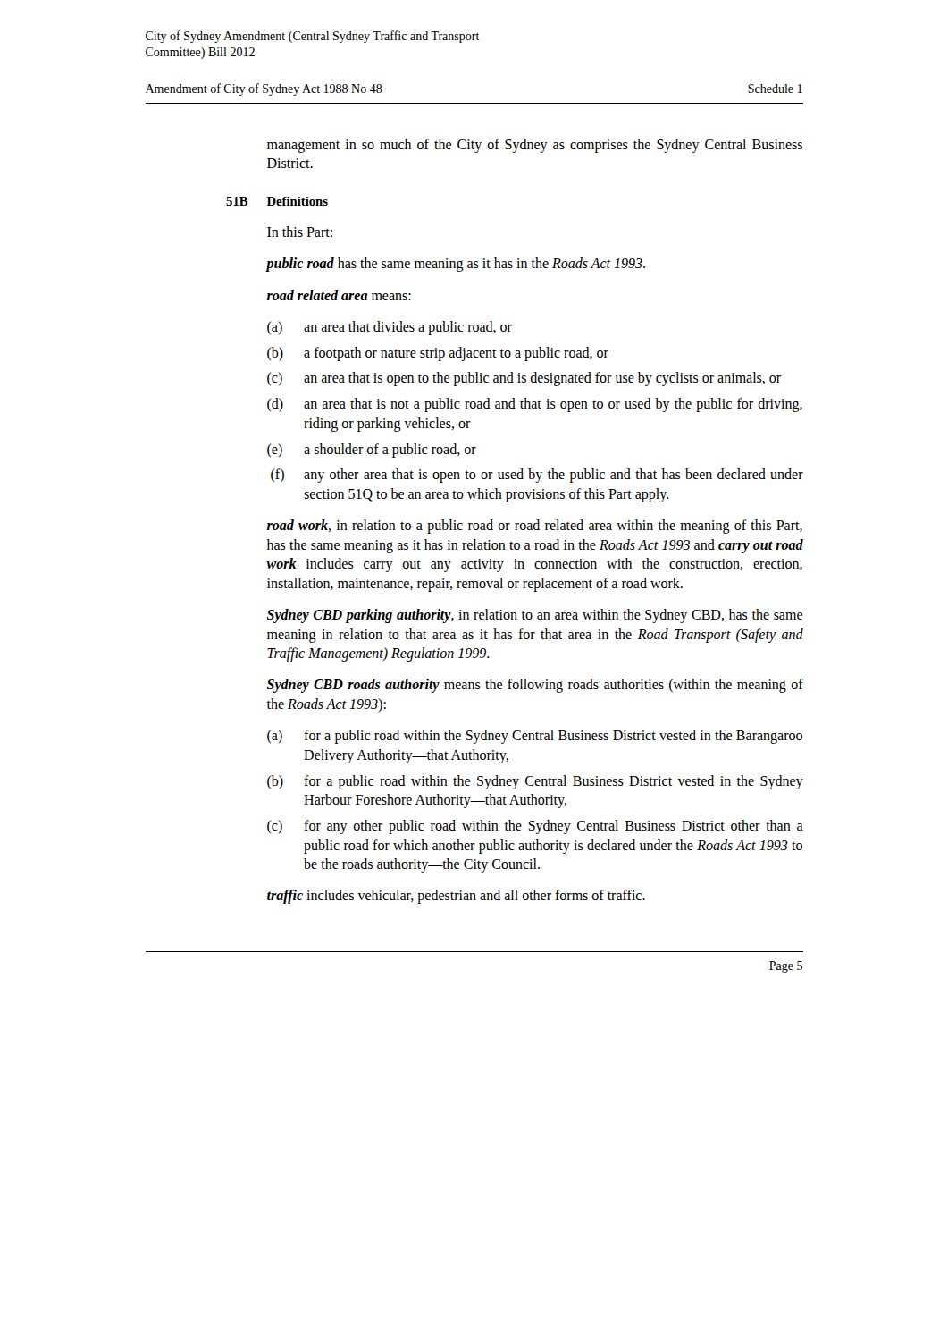City of Sydney Amendment (Central Sydney Traffic and Transport
Committee) Bill 2012
Amendment of City of Sydney Act 1988 No 48 Schedule 1
management in so much of the City of Sydney as comprises the Sydney Central Business District.
51BDefinitions
In this Part:
public road has the same meaning as it has in the Roads Act 1993.
road related area means:
(a) an area that divides a public road, or
(b) a footpath or nature strip adjacent to a public road, or
(c) an area that is open to the public and is designated for use by cyclists or animals, or
(d) an area that is not a public road and that is open to or used by the public for driving, riding or parking vehicles, or
(e) a shoulder of a public road, or
(f) any other area that is open to or used by the public and that has been declared under section 51Q to be an area to which provisions of this Part apply.
road work, in relation to a public road or road related area within the meaning of this Part, has the same meaning as it has in relation to a road in the Roads Act 1993 and carry out road work includes carry out any activity in connection with the construction, erection, installation, maintenance, repair, removal or replacement of a road work.
Sydney CBD parking authority, in relation to an area within the Sydney CBD, has the same meaning in relation to that area as it has for that area in the Road Transport (Safety and Traffic Management) Regulation 1999.
Sydney CBD roads authority means the following roads authorities (within the meaning of the Roads Act 1993):
(a) for a public road within the Sydney Central Business District vested in the Barangaroo Delivery Authority—that Authority,
(b) for a public road within the Sydney Central Business District vested in the Sydney Harbour Foreshore Authority—that Authority,
(c) for any other public road within the Sydney Central Business District other than a public road for which another public authority is declared under the Roads Act 1993 to be the roads authority—the City Council.
traffic includes vehicular, pedestrian and all other forms of traffic.
Page 5